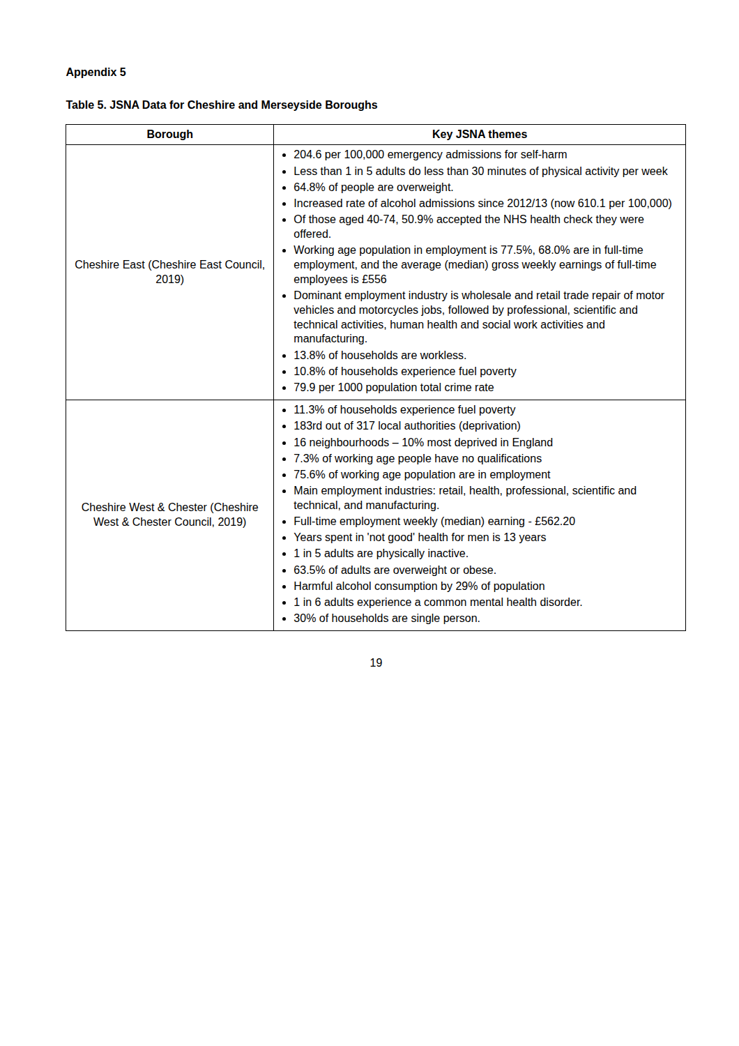Appendix 5
Table 5. JSNA Data for Cheshire and Merseyside Boroughs
| Borough | Key JSNA themes |
| --- | --- |
| Cheshire East (Cheshire East Council, 2019) | 204.6 per 100,000 emergency admissions for self-harm Less than 1 in 5 adults do less than 30 minutes of physical activity per week 64.8% of people are overweight. Increased rate of alcohol admissions since 2012/13 (now 610.1 per 100,000) Of those aged 40-74, 50.9% accepted the NHS health check they were offered. Working age population in employment is 77.5%, 68.0% are in full-time employment, and the average (median) gross weekly earnings of full-time employees is £556 Dominant employment industry is wholesale and retail trade repair of motor vehicles and motorcycles jobs, followed by professional, scientific and technical activities, human health and social work activities and manufacturing. 13.8% of households are workless. 10.8% of households experience fuel poverty 79.9 per 1000 population total crime rate |
| Cheshire West & Chester (Cheshire West & Chester Council, 2019) | 11.3% of households experience fuel poverty 183rd out of 317 local authorities (deprivation) 16 neighbourhoods – 10% most deprived in England 7.3% of working age people have no qualifications 75.6% of working age population are in employment Main employment industries: retail, health, professional, scientific and technical, and manufacturing. Full-time employment weekly (median) earning - £562.20 Years spent in 'not good' health for men is 13 years 1 in 5 adults are physically inactive. 63.5% of adults are overweight or obese. Harmful alcohol consumption by 29% of population 1 in 6 adults experience a common mental health disorder. 30% of households are single person. |
19